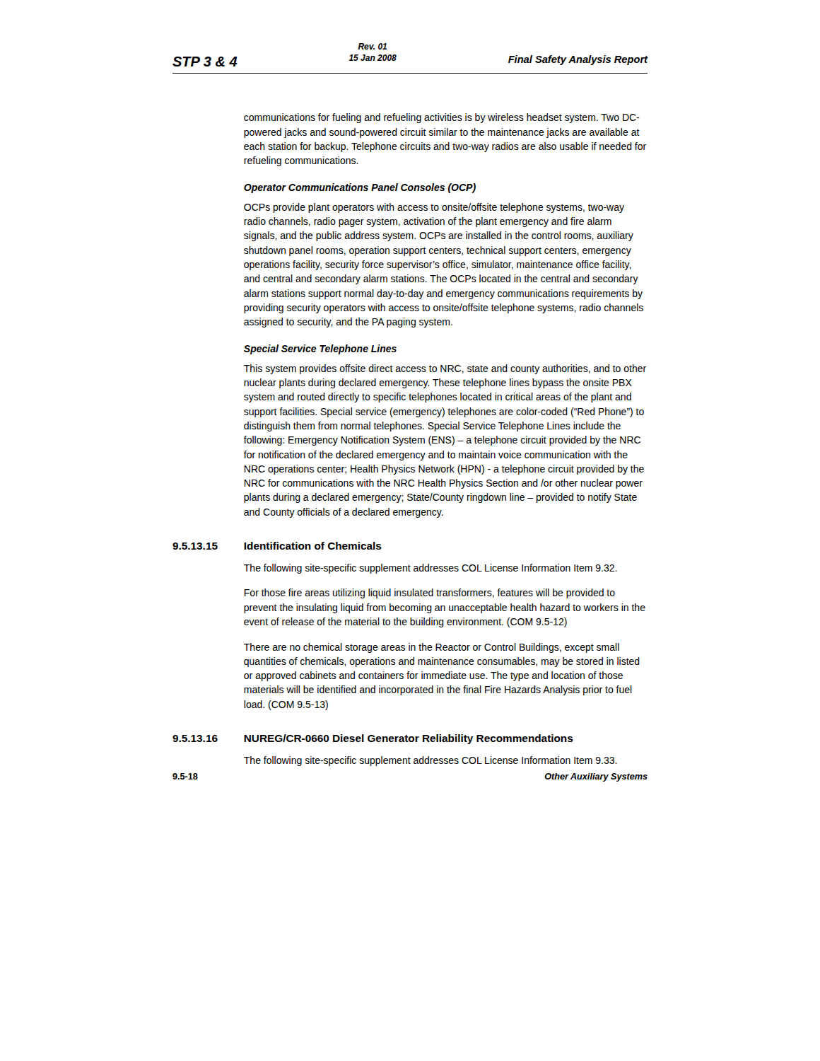STP 3 & 4
Rev. 01
15 Jan 2008
Final Safety Analysis Report
communications for fueling and refueling activities is by wireless headset system. Two DC-powered jacks and sound-powered circuit similar to the maintenance jacks are available at each station for backup. Telephone circuits and two-way radios are also usable if needed for refueling communications.
Operator Communications Panel Consoles (OCP)
OCPs provide plant operators with access to onsite/offsite telephone systems, two-way radio channels, radio pager system, activation of the plant emergency and fire alarm signals, and the public address system. OCPs are installed in the control rooms, auxiliary shutdown panel rooms, operation support centers, technical support centers, emergency operations facility, security force supervisor’s office, simulator, maintenance office facility, and central and secondary alarm stations. The OCPs located in the central and secondary alarm stations support normal day-to-day and emergency communications requirements by providing security operators with access to onsite/offsite telephone systems, radio channels assigned to security, and the PA paging system.
Special Service Telephone Lines
This system provides offsite direct access to NRC, state and county authorities, and to other nuclear plants during declared emergency. These telephone lines bypass the onsite PBX system and routed directly to specific telephones located in critical areas of the plant and support facilities. Special service (emergency) telephones are color-coded (“Red Phone”) to distinguish them from normal telephones. Special Service Telephone Lines include the following: Emergency Notification System (ENS) – a telephone circuit provided by the NRC for notification of the declared emergency and to maintain voice communication with the NRC operations center; Health Physics Network (HPN) - a telephone circuit provided by the NRC for communications with the NRC Health Physics Section and /or other nuclear power plants during a declared emergency; State/County ringdown line – provided to notify State and County officials of a declared emergency.
9.5.13.15
Identification of Chemicals
The following site-specific supplement addresses COL License Information Item 9.32.
For those fire areas utilizing liquid insulated transformers, features will be provided to prevent the insulating liquid from becoming an unacceptable health hazard to workers in the event of release of the material to the building environment. (COM 9.5-12)
There are no chemical storage areas in the Reactor or Control Buildings, except small quantities of chemicals, operations and maintenance consumables, may be stored in listed or approved cabinets and containers for immediate use. The type and location of those materials will be identified and incorporated in the final Fire Hazards Analysis prior to fuel load. (COM 9.5-13)
9.5.13.16
NUREG/CR-0660 Diesel Generator Reliability Recommendations
The following site-specific supplement addresses COL License Information Item 9.33.
9.5-18
Other Auxiliary Systems